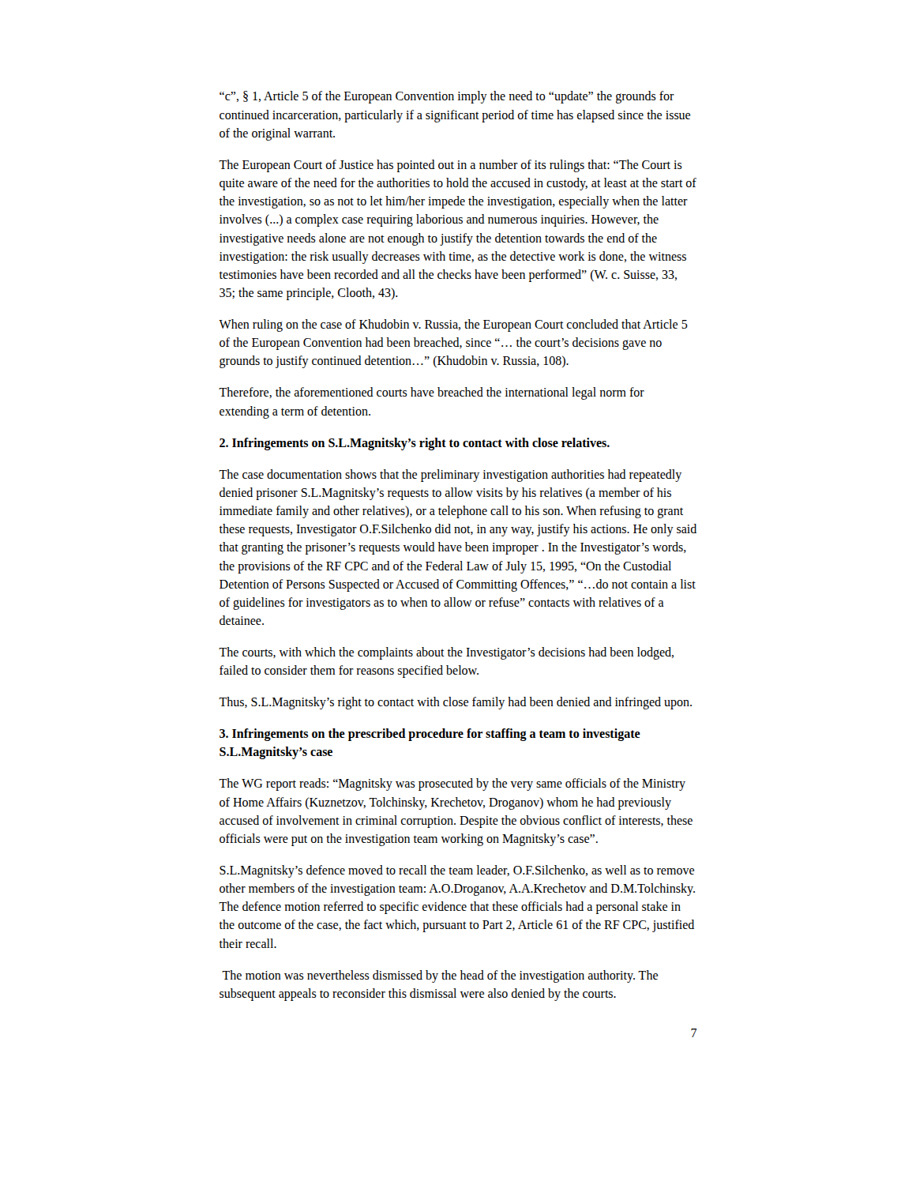“c”, § 1, Article 5 of the European Convention imply the need to “update” the grounds for continued incarceration, particularly if a significant period of time has elapsed since the issue of the original warrant.
The European Court of Justice has pointed out in a number of its rulings that: “The Court is quite aware of the need for the authorities to hold the accused in custody, at least at the start of the investigation, so as not to let him/her impede the investigation, especially when the latter involves (...) a complex case requiring laborious and numerous inquiries. However, the investigative needs alone are not enough to justify the detention towards the end of the investigation: the risk usually decreases with time, as the detective work is done, the witness testimonies have been recorded and all the checks have been performed” (W. c. Suisse, 33, 35; the same principle, Clooth, 43).
When ruling on the case of Khudobin v. Russia, the European Court concluded that Article 5 of the European Convention had been breached, since “… the court’s decisions gave no grounds to justify continued detention…” (Khudobin v. Russia, 108).
Therefore, the aforementioned courts have breached the international legal norm for extending a term of detention.
2. Infringements on S.L.Magnitsky’s right to contact with close relatives.
The case documentation shows that the preliminary investigation authorities had repeatedly denied prisoner S.L.Magnitsky’s requests to allow visits by his relatives (a member of his immediate family and other relatives), or a telephone call to his son. When refusing to grant these requests, Investigator O.F.Silchenko did not, in any way, justify his actions. He only said that granting the prisoner’s requests would have been improper . In the Investigator’s words, the provisions of the RF CPC and of the Federal Law of July 15, 1995, “On the Custodial Detention of Persons Suspected or Accused of Committing Offences,” “…do not contain a list of guidelines for investigators as to when to allow or refuse” contacts with relatives of a detainee.
The courts, with which the complaints about the Investigator’s decisions had been lodged, failed to consider them for reasons specified below.
Thus, S.L.Magnitsky’s right to contact with close family had been denied and infringed upon.
3. Infringements on the prescribed procedure for staffing a team to investigate S.L.Magnitsky’s case
The WG report reads: “Magnitsky was prosecuted by the very same officials of the Ministry of Home Affairs (Kuznetzov, Tolchinsky, Krechetov, Droganov) whom he had previously accused of involvement in criminal corruption. Despite the obvious conflict of interests, these officials were put on the investigation team working on Magnitsky’s case”.
S.L.Magnitsky’s defence moved to recall the team leader, O.F.Silchenko, as well as to remove other members of the investigation team: A.O.Droganov, A.A.Krechetov and D.M.Tolchinsky. The defence motion referred to specific evidence that these officials had a personal stake in the outcome of the case, the fact which, pursuant to Part 2, Article 61 of the RF CPC, justified their recall.
The motion was nevertheless dismissed by the head of the investigation authority. The subsequent appeals to reconsider this dismissal were also denied by the courts.
7